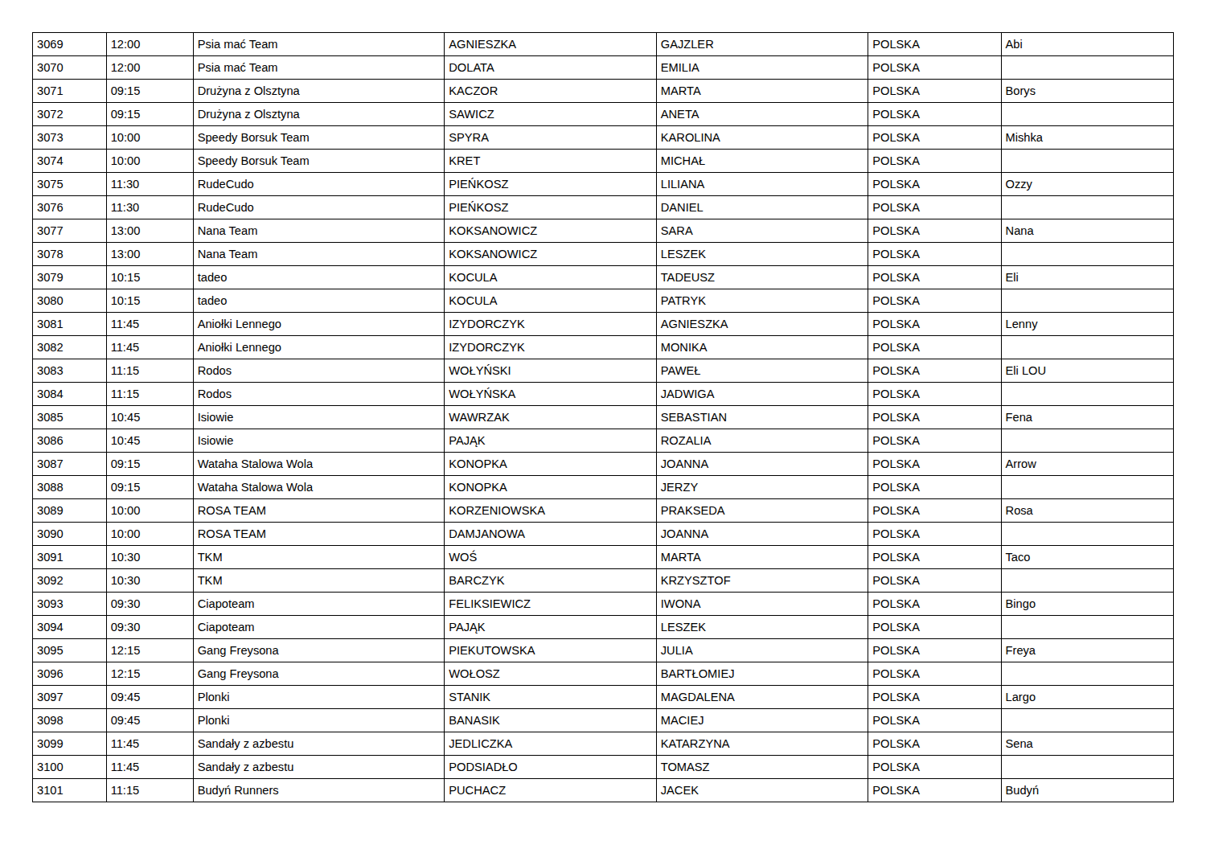| 3069 | 12:00 | Psia mać Team | AGNIESZKA | GAJZLER | POLSKA | Abi |
| 3070 | 12:00 | Psia mać Team | DOLATA | EMILIA | POLSKA | |
| 3071 | 09:15 | Drużyna z Olsztyna | KACZOR | MARTA | POLSKA | Borys |
| 3072 | 09:15 | Drużyna z Olsztyna | SAWICZ | ANETA | POLSKA | |
| 3073 | 10:00 | Speedy Borsuk Team | SPYRA | KAROLINA | POLSKA | Mishka |
| 3074 | 10:00 | Speedy Borsuk Team | KRET | MICHAŁ | POLSKA | |
| 3075 | 11:30 | RudeCudo | PIEŃKOSZ | LILIANA | POLSKA | Ozzy |
| 3076 | 11:30 | RudeCudo | PIEŃKOSZ | DANIEL | POLSKA | |
| 3077 | 13:00 | Nana Team | KOKSANOWICZ | SARA | POLSKA | Nana |
| 3078 | 13:00 | Nana Team | KOKSANOWICZ | LESZEK | POLSKA | |
| 3079 | 10:15 | tadeo | KOCULA | TADEUSZ | POLSKA | Eli |
| 3080 | 10:15 | tadeo | KOCULA | PATRYK | POLSKA | |
| 3081 | 11:45 | Aniołki Lennego | IZYDORCZYK | AGNIESZKA | POLSKA | Lenny |
| 3082 | 11:45 | Aniołki Lennego | IZYDORCZYK | MONIKA | POLSKA | |
| 3083 | 11:15 | Rodos | WOŁYŃSKI | PAWEŁ | POLSKA | Eli LOU |
| 3084 | 11:15 | Rodos | WOŁYŃSKA | JADWIGA | POLSKA | |
| 3085 | 10:45 | Isiowie | WAWRZAK | SEBASTIAN | POLSKA | Fena |
| 3086 | 10:45 | Isiowie | PAJĄK | ROZALIA | POLSKA | |
| 3087 | 09:15 | Wataha Stalowa Wola | KONOPKA | JOANNA | POLSKA | Arrow |
| 3088 | 09:15 | Wataha Stalowa Wola | KONOPKA | JERZY | POLSKA | |
| 3089 | 10:00 | ROSA TEAM | KORZENIOWSKA | PRAKSEDA | POLSKA | Rosa |
| 3090 | 10:00 | ROSA TEAM | DAMJANOWA | JOANNA | POLSKA | |
| 3091 | 10:30 | TKM | WOŚ | MARTA | POLSKA | Taco |
| 3092 | 10:30 | TKM | BARCZYK | KRZYSZTOF | POLSKA | |
| 3093 | 09:30 | Ciapoteam | FELIKSIEWICZ | IWONA | POLSKA | Bingo |
| 3094 | 09:30 | Ciapoteam | PAJĄK | LESZEK | POLSKA | |
| 3095 | 12:15 | Gang Freysona | PIEKUTOWSKA | JULIA | POLSKA | Freya |
| 3096 | 12:15 | Gang Freysona | WOŁOSZ | BARTŁOMIEJ | POLSKA | |
| 3097 | 09:45 | Plonki | STANIK | MAGDALENA | POLSKA | Largo |
| 3098 | 09:45 | Plonki | BANASIK | MACIEJ | POLSKA | |
| 3099 | 11:45 | Sandały z azbestu | JEDLICZKA | KATARZYNA | POLSKA | Sena |
| 3100 | 11:45 | Sandały z azbestu | PODSIADŁO | TOMASZ | POLSKA | |
| 3101 | 11:15 | Budyń Runners | PUCHACZ | JACEK | POLSKA | Budyń |